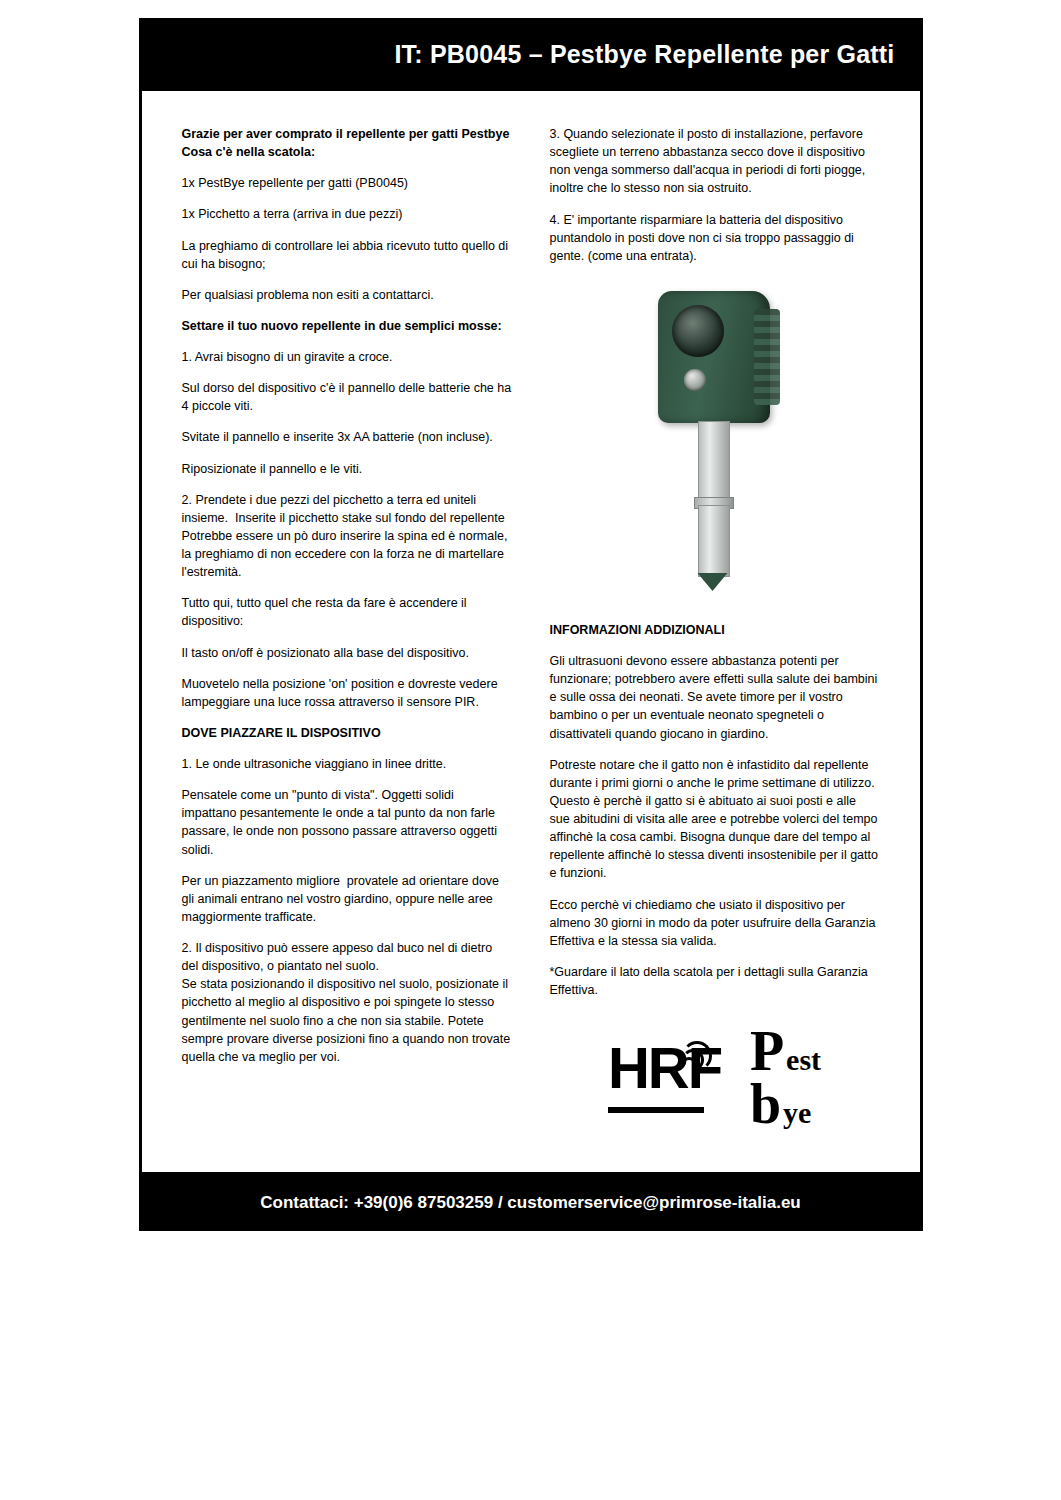IT: PB0045 – Pestbye Repellente per Gatti
Grazie per aver comprato il repellente per gatti Pestbye
Cosa c'è nella scatola:
1x PestBye repellente per gatti (PB0045)
1x Picchetto a terra (arriva in due pezzi)
La preghiamo di controllare lei abbia ricevuto tutto quello di cui ha bisogno;
Per qualsiasi problema non esiti a contattarci.
Settare il tuo nuovo repellente in due semplici mosse:
1. Avrai bisogno di un giravite a croce.
Sul dorso del dispositivo c'è il pannello delle batterie che ha 4 piccole viti.
Svitate il pannello e inserite 3x AA batterie (non incluse).
Riposizionate il pannello e le viti.
2. Prendete i due pezzi del picchetto a terra ed uniteli insieme. Inserite il picchetto stake sul fondo del repellente
Potrebbe essere un pò duro inserire la spina ed è normale, la preghiamo di non eccedere con la forza ne di martellare l'estremità.
Tutto qui, tutto quel che resta da fare è accendere il dispositivo:
Il tasto on/off è posizionato alla base del dispositivo.
Muovetelo nella posizione 'on' position e dovreste vedere lampeggiare una luce rossa attraverso il sensore PIR.
DOVE PIAZZARE IL DISPOSITIVO
1. Le onde ultrasoniche viaggiano in linee dritte.
Pensatele come un "punto di vista". Oggetti solidi impattano pesantemente le onde a tal punto da non farle passare, le onde non possono passare attraverso oggetti solidi.
Per un piazzamento migliore provatele ad orientare dove gli animali entrano nel vostro giardino, oppure nelle aree maggiormente trafficate.
2. Il dispositivo può essere appeso dal buco nel di dietro del dispositivo, o piantato nel suolo.
Se stata posizionando il dispositivo nel suolo, posizionate il picchetto al meglio al dispositivo e poi spingete lo stesso gentilmente nel suolo fino a che non sia stabile. Potete sempre provare diverse posizioni fino a quando non trovate quella che va meglio per voi.
3. Quando selezionate il posto di installazione, perfavore scegliete un terreno abbastanza secco dove il dispositivo non venga sommerso dall'acqua in periodi di forti piogge, inoltre che lo stesso non sia ostruito.
4. E' importante risparmiare la batteria del dispositivo puntandolo in posti dove non ci sia troppo passaggio di gente. (come una entrata).
INFORMAZIONI ADDIZIONALI
Gli ultrasuoni devono essere abbastanza potenti per funzionare; potrebbero avere effetti sulla salute dei bambini e sulle ossa dei neonati. Se avete timore per il vostro bambino o per un eventuale neonato spegneteli o disattivateli quando giocano in giardino.
Potreste notare che il gatto non è infastidito dal repellente durante i primi giorni o anche le prime settimane di utilizzo. Questo è perchè il gatto si è abituato ai suoi posti e alle sue abitudini di visita alle aree e potrebbe volerci del tempo affinchè la cosa cambi. Bisogna dunque dare del tempo al repellente affinchè lo stessa diventi insostenibile per il gatto e funzioni.
Ecco perchè vi chiediamo che usiato il dispositivo per almeno 30 giorni in modo da poter usufruire della Garanzia Effettiva e la stessa sia valida.
*Guardare il lato della scatola per i dettagli sulla Garanzia Effettiva.
HRF
Pest
bye
Contattaci: +39(0)6 87503259 / customerservice@primrose-italia.eu